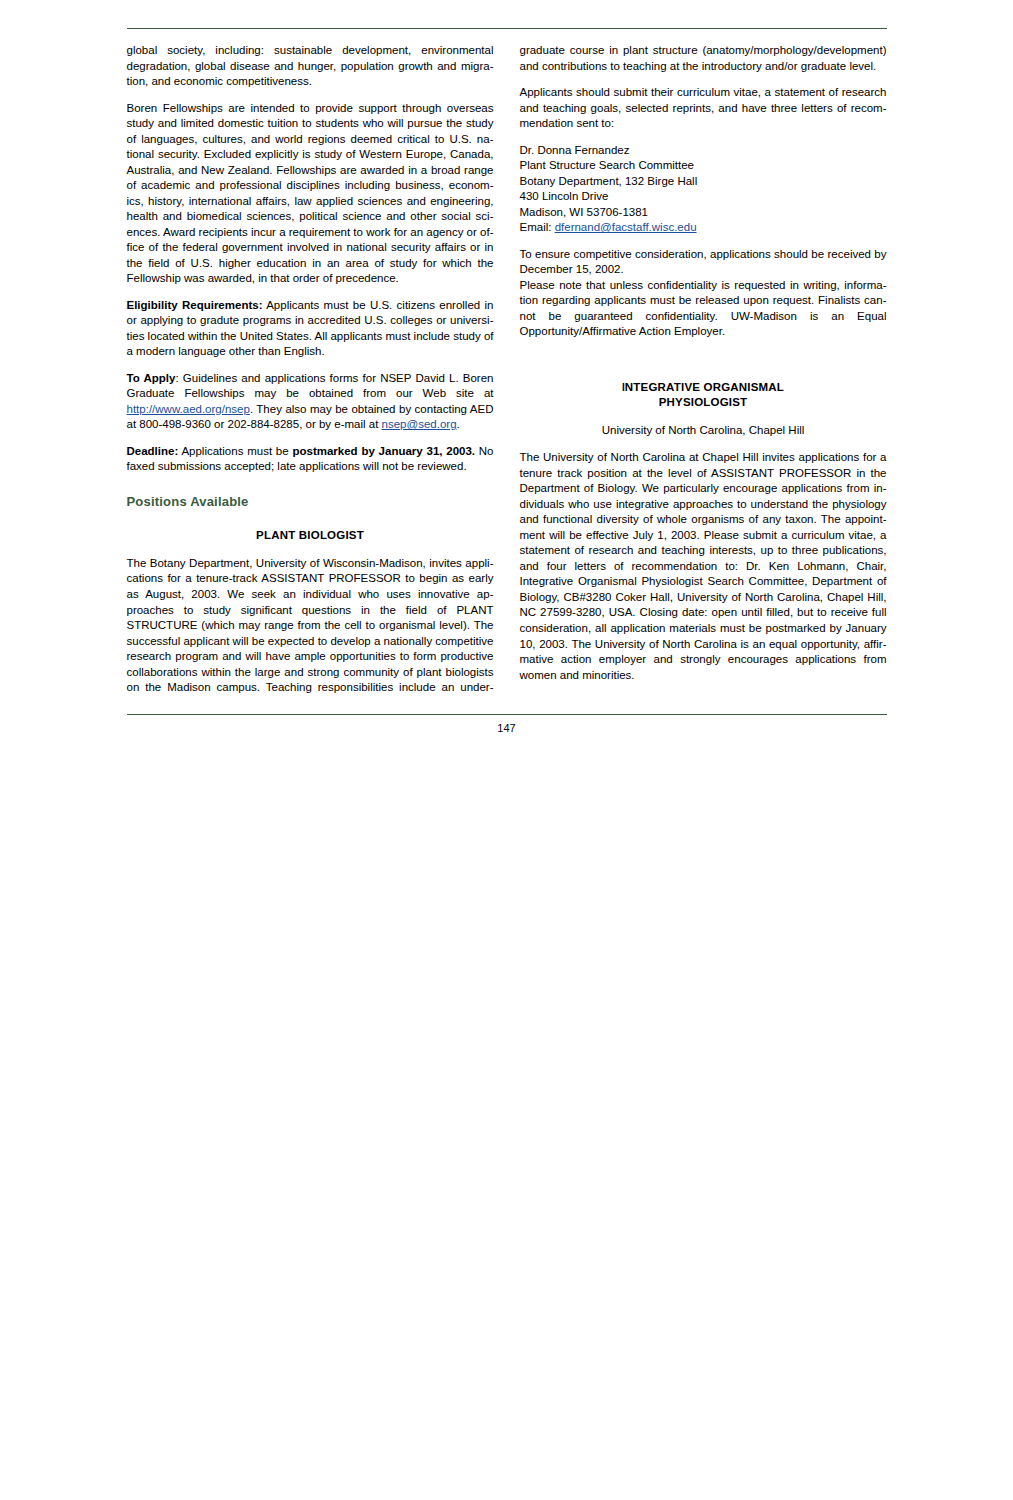global society, including: sustainable development, environmental degradation, global disease and hunger, population growth and migration, and economic competitiveness.
Boren Fellowships are intended to provide support through overseas study and limited domestic tuition to students who will pursue the study of languages, cultures, and world regions deemed critical to U.S. national security. Excluded explicitly is study of Western Europe, Canada, Australia, and New Zealand. Fellowships are awarded in a broad range of academic and professional disciplines including business, economics, history, international affairs, law applied sciences and engineering, health and biomedical sciences, political science and other social sciences. Award recipients incur a requirement to work for an agency or office of the federal government involved in national security affairs or in the field of U.S. higher education in an area of study for which the Fellowship was awarded, in that order of precedence.
Eligibility Requirements: Applicants must be U.S. citizens enrolled in or applying to gradute programs in accredited U.S. colleges or universities located within the United States. All applicants must include study of a modern language other than English.
To Apply: Guidelines and applications forms for NSEP David L. Boren Graduate Fellowships may be obtained from our Web site at http://www.aed.org/nsep. They also may be obtained by contacting AED at 800-498-9360 or 202-884-8285, or by e-mail at nsep@sed.org.
Deadline: Applications must be postmarked by January 31, 2003. No faxed submissions accepted; late applications will not be reviewed.
Positions Available
PLANT BIOLOGIST
The Botany Department, University of Wisconsin-Madison, invites applications for a tenure-track ASSISTANT PROFESSOR to begin as early as August, 2003. We seek an individual who uses innovative approaches to study significant questions in the field of PLANT STRUCTURE (which may range from the cell to organismal level). The successful applicant will be expected to develop a nationally competitive research program and will have ample opportunities to form productive collaborations within the large and strong community of plant biologists on the Madison campus. Teaching responsibilities include an undergraduate course in plant structure (anatomy/morphology/development) and contributions to teaching at the introductory and/or graduate level.
Applicants should submit their curriculum vitae, a statement of research and teaching goals, selected reprints, and have three letters of recommendation sent to:
Dr. Donna Fernandez
Plant Structure Search Committee
Botany Department, 132 Birge Hall
430 Lincoln Drive
Madison, WI 53706-1381
Email: dfernand@facstaff.wisc.edu
To ensure competitive consideration, applications should be received by December 15, 2002.
Please note that unless confidentiality is requested in writing, information regarding applicants must be released upon request. Finalists cannot be guaranteed confidentiality. UW-Madison is an Equal Opportunity/Affirmative Action Employer.
INTEGRATIVE ORGANISMAL
PHYSIOLOGIST
University of North Carolina, Chapel Hill
The University of North Carolina at Chapel Hill invites applications for a tenure track position at the level of ASSISTANT PROFESSOR in the Department of Biology. We particularly encourage applications from individuals who use integrative approaches to understand the physiology and functional diversity of whole organisms of any taxon. The appointment will be effective July 1, 2003. Please submit a curriculum vitae, a statement of research and teaching interests, up to three publications, and four letters of recommendation to: Dr. Ken Lohmann, Chair, Integrative Organismal Physiologist Search Committee, Department of Biology, CB#3280 Coker Hall, University of North Carolina, Chapel Hill, NC 27599-3280, USA. Closing date: open until filled, but to receive full consideration, all application materials must be postmarked by January 10, 2003. The University of North Carolina is an equal opportunity, affirmative action employer and strongly encourages applications from women and minorities.
147